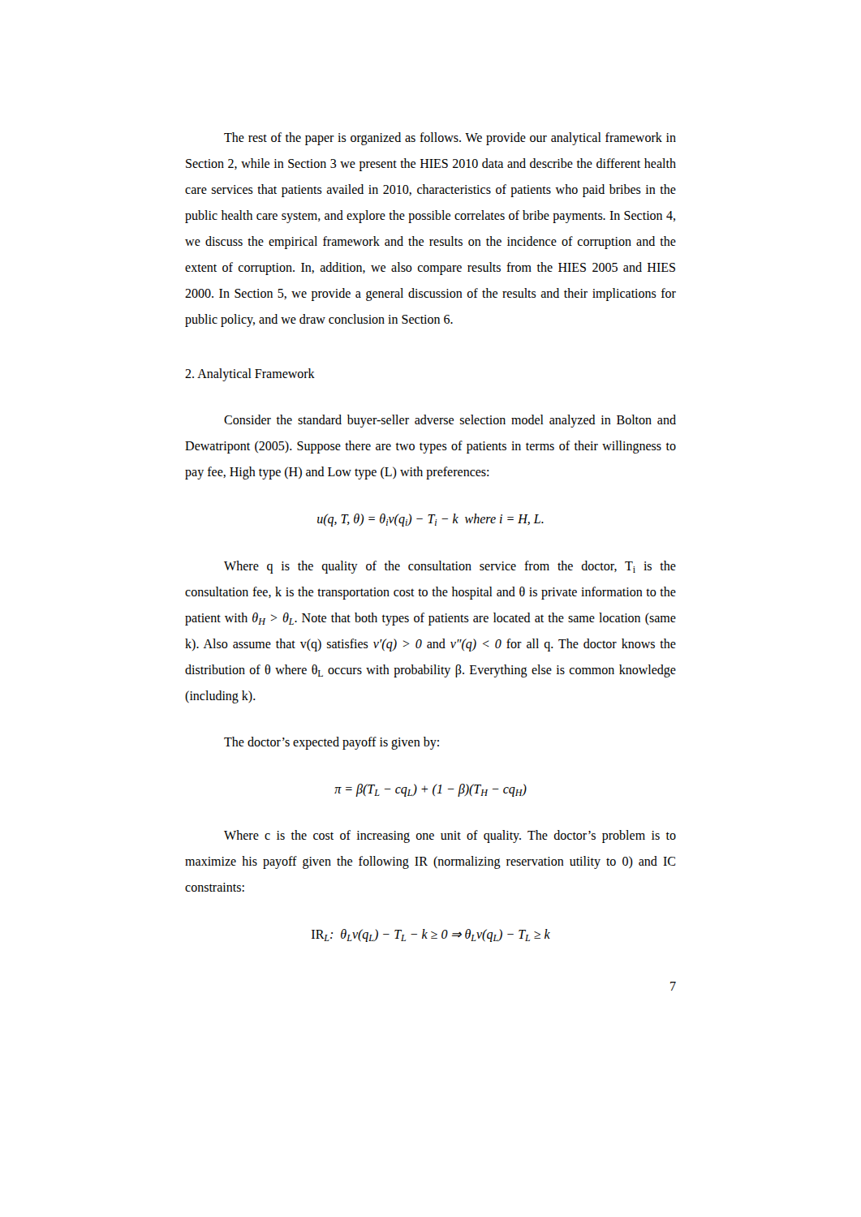The rest of the paper is organized as follows. We provide our analytical framework in Section 2, while in Section 3 we present the HIES 2010 data and describe the different health care services that patients availed in 2010, characteristics of patients who paid bribes in the public health care system, and explore the possible correlates of bribe payments. In Section 4, we discuss the empirical framework and the results on the incidence of corruption and the extent of corruption. In, addition, we also compare results from the HIES 2005 and HIES 2000. In Section 5, we provide a general discussion of the results and their implications for public policy, and we draw conclusion in Section 6.
2. Analytical Framework
Consider the standard buyer-seller adverse selection model analyzed in Bolton and Dewatripont (2005). Suppose there are two types of patients in terms of their willingness to pay fee, High type (H) and Low type (L) with preferences:
u(q, T, θ) = θiv(qi) − Ti − k where i = H, L.
Where q is the quality of the consultation service from the doctor, Ti is the consultation fee, k is the transportation cost to the hospital and θ is private information to the patient with θH > θL. Note that both types of patients are located at the same location (same k). Also assume that v(q) satisfies v′(q) > 0 and v″(q) < 0 for all q. The doctor knows the distribution of θ where θL occurs with probability β. Everything else is common knowledge (including k).
The doctor’s expected payoff is given by:
π = β(TL − cqL) + (1 − β)(TH − cqH)
Where c is the cost of increasing one unit of quality. The doctor’s problem is to maximize his payoff given the following IR (normalizing reservation utility to 0) and IC constraints:
IRL: θLv(qL) − TL − k ≥ 0 ⇒ θLv(qL) − TL ≥ k
7